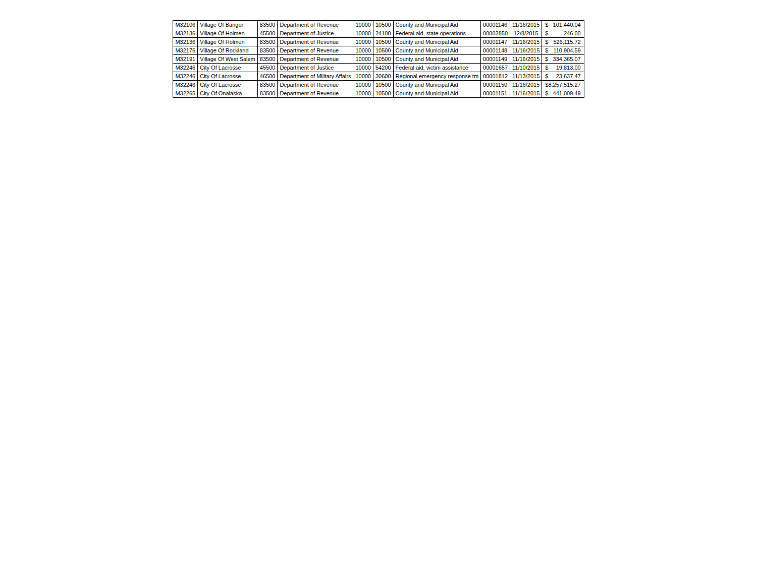| M32106 | Village Of Bangor | 83500 | Department of Revenue | 10000 | 10500 | County and Municipal Aid | 00001146 | 11/16/2015 | $ 101,440.04 |
| M32136 | Village Of Holmen | 45500 | Department of Justice | 10000 | 24100 | Federal aid, state operations | 00002850 | 12/8/2015 | $ 246.00 |
| M32136 | Village Of Holmen | 83500 | Department of Revenue | 10000 | 10500 | County and Municipal Aid | 00001147 | 11/16/2015 | $ 526,115.72 |
| M32176 | Village Of Rockland | 83500 | Department of Revenue | 10000 | 10500 | County and Municipal Aid | 00001148 | 11/16/2015 | $ 110,904.59 |
| M32191 | Village Of West Salem | 83500 | Department of Revenue | 10000 | 10500 | County and Municipal Aid | 00001149 | 11/16/2015 | $ 334,365.07 |
| M32246 | City Of Lacrosse | 45500 | Department of Justice | 10000 | 54200 | Federal aid, victim assistance | 00001657 | 11/10/2015 | $ 19,813.00 |
| M32246 | City Of Lacrosse | 46500 | Department of Military Affairs | 10000 | 30600 | Regional emergency response tm | 00001812 | 11/13/2015 | $ 23,637.47 |
| M32246 | City Of Lacrosse | 83500 | Department of Revenue | 10000 | 10500 | County and Municipal Aid | 00001150 | 11/16/2015 | $ 8,257,515.27 |
| M32265 | City Of Onalaska | 83500 | Department of Revenue | 10000 | 10500 | County and Municipal Aid | 00001151 | 11/16/2015 | $ 441,009.49 |